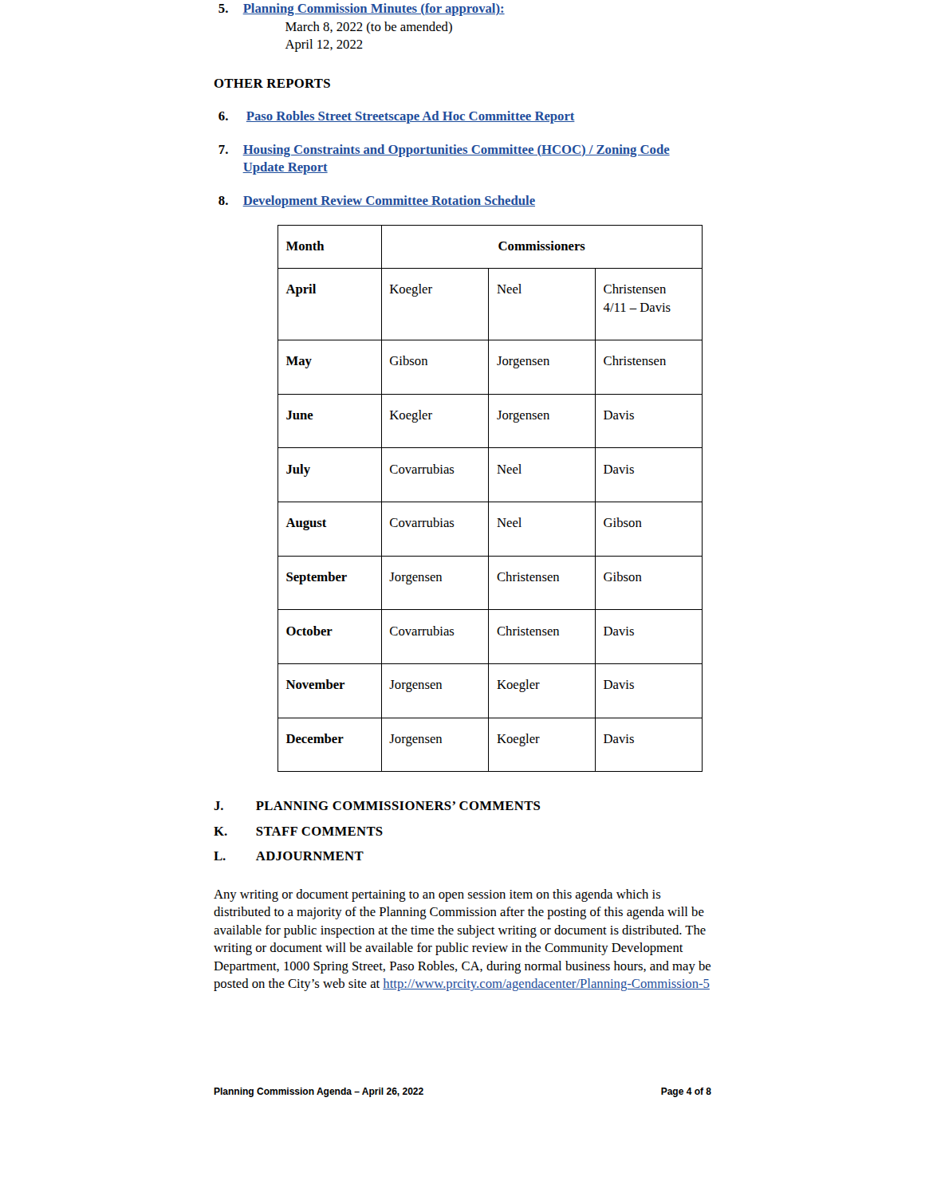5. Planning Commission Minutes (for approval):
March 8, 2022 (to be amended)
April 12, 2022
OTHER REPORTS
6. Paso Robles Street Streetscape Ad Hoc Committee Report
7. Housing Constraints and Opportunities Committee (HCOC) / Zoning Code Update Report
8. Development Review Committee Rotation Schedule
| Month | Commissioners |
| --- | --- |
| April | Koegler | Neel | Christensen 4/11 – Davis |
| May | Gibson | Jorgensen | Christensen |
| June | Koegler | Jorgensen | Davis |
| July | Covarrubias | Neel | Davis |
| August | Covarrubias | Neel | Gibson |
| September | Jorgensen | Christensen | Gibson |
| October | Covarrubias | Christensen | Davis |
| November | Jorgensen | Koegler | Davis |
| December | Jorgensen | Koegler | Davis |
J.
PLANNING COMMISSIONERS’ COMMENTS
K.
STAFF COMMENTS
L.
ADJOURNMENT
Any writing or document pertaining to an open session item on this agenda which is distributed to a majority of the Planning Commission after the posting of this agenda will be available for public inspection at the time the subject writing or document is distributed. The writing or document will be available for public review in the Community Development Department, 1000 Spring Street, Paso Robles, CA, during normal business hours, and may be posted on the City’s web site at http://www.prcity.com/agendacenter/Planning-Commission-5
Planning Commission Agenda – April 26, 2022
Page 4 of 8